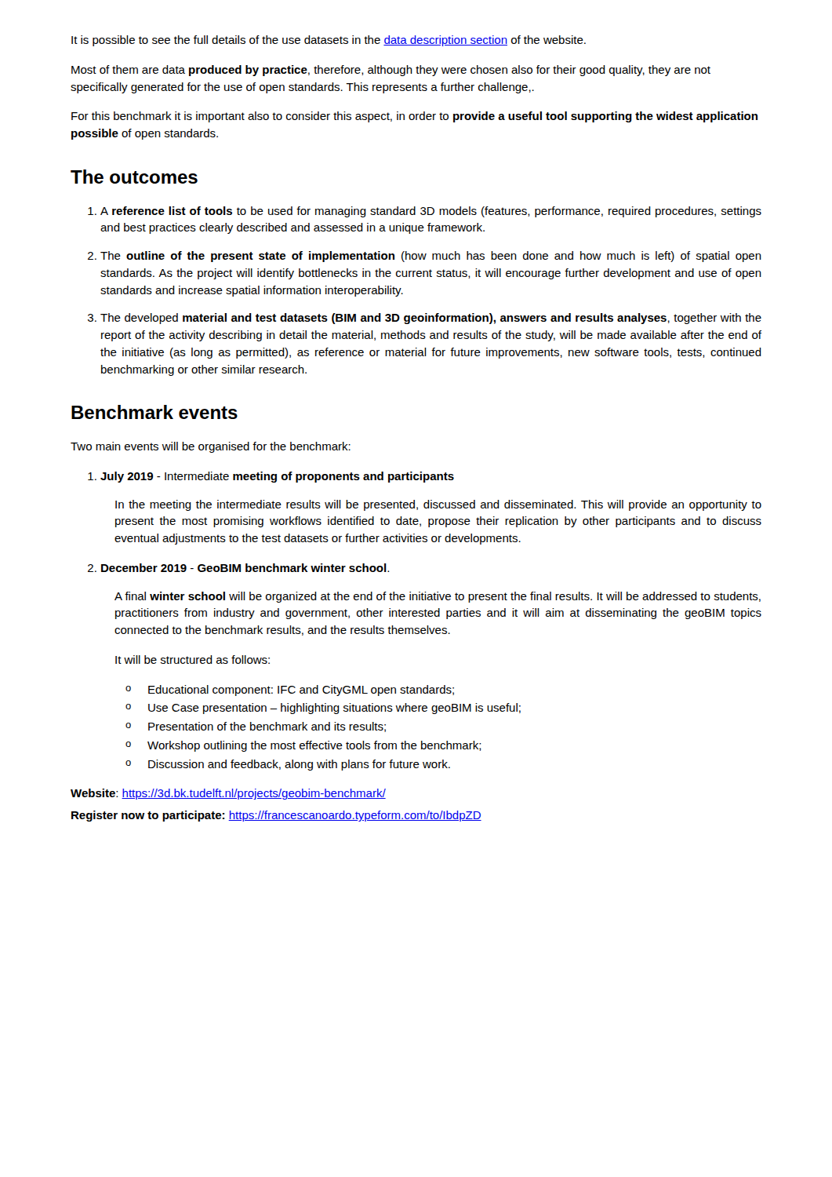It is possible to see the full details of the use datasets in the data description section of the website.
Most of them are data produced by practice, therefore, although they were chosen also for their good quality, they are not specifically generated for the use of open standards. This represents a further challenge,.
For this benchmark it is important also to consider this aspect, in order to provide a useful tool supporting the widest application possible of open standards.
The outcomes
A reference list of tools to be used for managing standard 3D models (features, performance, required procedures, settings and best practices clearly described and assessed in a unique framework.
The outline of the present state of implementation (how much has been done and how much is left) of spatial open standards. As the project will identify bottlenecks in the current status, it will encourage further development and use of open standards and increase spatial information interoperability.
The developed material and test datasets (BIM and 3D geoinformation), answers and results analyses, together with the report of the activity describing in detail the material, methods and results of the study, will be made available after the end of the initiative (as long as permitted), as reference or material for future improvements, new software tools, tests, continued benchmarking or other similar research.
Benchmark events
Two main events will be organised for the benchmark:
July 2019 - Intermediate meeting of proponents and participants
In the meeting the intermediate results will be presented, discussed and disseminated. This will provide an opportunity to present the most promising workflows identified to date, propose their replication by other participants and to discuss eventual adjustments to the test datasets or further activities or developments.
December 2019 - GeoBIM benchmark winter school.
A final winter school will be organized at the end of the initiative to present the final results. It will be addressed to students, practitioners from industry and government, other interested parties and it will aim at disseminating the geoBIM topics connected to the benchmark results, and the results themselves.
It will be structured as follows:
Educational component: IFC and CityGML open standards;
Use Case presentation – highlighting situations where geoBIM is useful;
Presentation of the benchmark and its results;
Workshop outlining the most effective tools from the benchmark;
Discussion and feedback, along with plans for future work.
Website: https://3d.bk.tudelft.nl/projects/geobim-benchmark/
Register now to participate: https://francescanoardo.typeform.com/to/IbdpZD